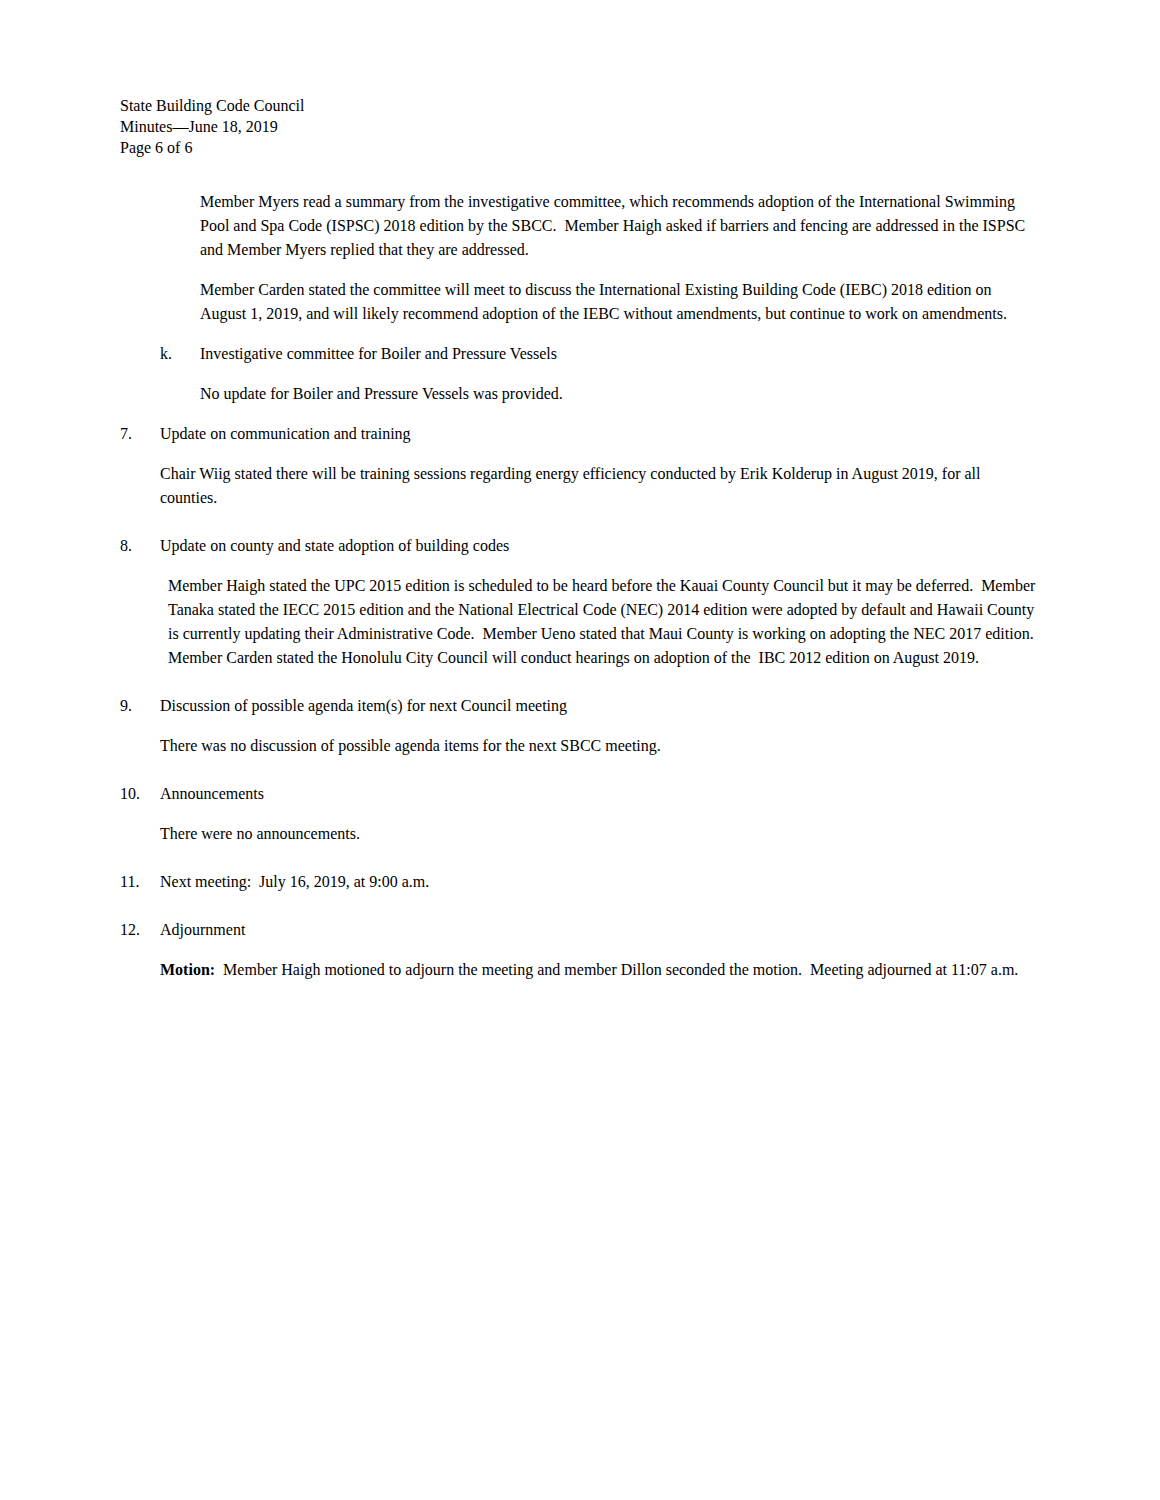State Building Code Council
Minutes—June 18, 2019
Page 6 of 6
Member Myers read a summary from the investigative committee, which recommends adoption of the International Swimming Pool and Spa Code (ISPSC) 2018 edition by the SBCC. Member Haigh asked if barriers and fencing are addressed in the ISPSC and Member Myers replied that they are addressed.
Member Carden stated the committee will meet to discuss the International Existing Building Code (IEBC) 2018 edition on August 1, 2019, and will likely recommend adoption of the IEBC without amendments, but continue to work on amendments.
k. Investigative committee for Boiler and Pressure Vessels
No update for Boiler and Pressure Vessels was provided.
7. Update on communication and training
Chair Wiig stated there will be training sessions regarding energy efficiency conducted by Erik Kolderup in August 2019, for all counties.
8. Update on county and state adoption of building codes
Member Haigh stated the UPC 2015 edition is scheduled to be heard before the Kauai County Council but it may be deferred. Member Tanaka stated the IECC 2015 edition and the National Electrical Code (NEC) 2014 edition were adopted by default and Hawaii County is currently updating their Administrative Code. Member Ueno stated that Maui County is working on adopting the NEC 2017 edition. Member Carden stated the Honolulu City Council will conduct hearings on adoption of the IBC 2012 edition on August 2019.
9. Discussion of possible agenda item(s) for next Council meeting
There was no discussion of possible agenda items for the next SBCC meeting.
10. Announcements
There were no announcements.
11. Next meeting: July 16, 2019, at 9:00 a.m.
12. Adjournment
Motion: Member Haigh motioned to adjourn the meeting and member Dillon seconded the motion. Meeting adjourned at 11:07 a.m.